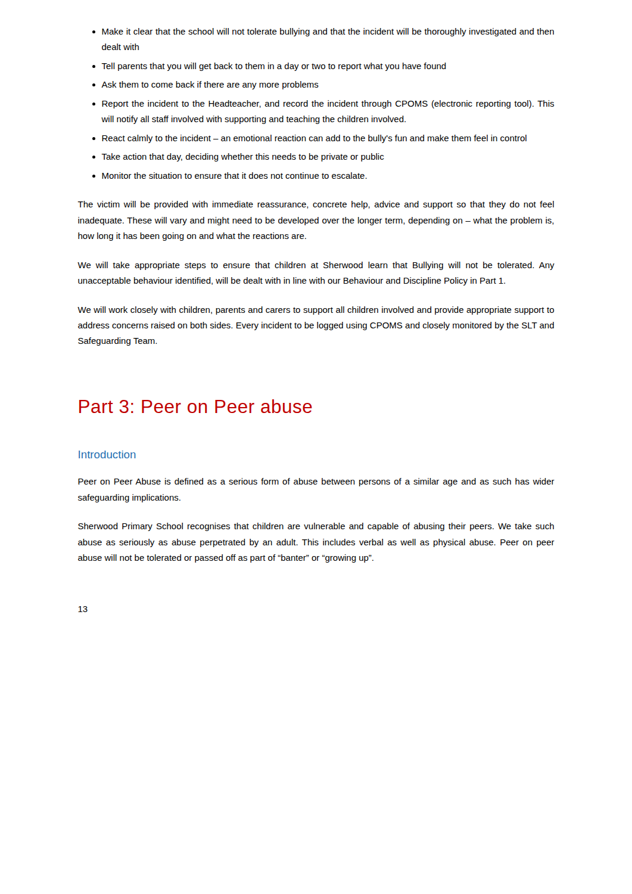Make it clear that the school will not tolerate bullying and that the incident will be thoroughly investigated and then dealt with
Tell parents that you will get back to them in a day or two to report what you have found
Ask them to come back if there are any more problems
Report the incident to the Headteacher, and record the incident through CPOMS (electronic reporting tool). This will notify all staff involved with supporting and teaching the children involved.
React calmly to the incident – an emotional reaction can add to the bully's fun and make them feel in control
Take action that day, deciding whether this needs to be private or public
Monitor the situation to ensure that it does not continue to escalate.
The victim will be provided with immediate reassurance, concrete help, advice and support so that they do not feel inadequate. These will vary and might need to be developed over the longer term, depending on – what the problem is, how long it has been going on and what the reactions are.
We will take appropriate steps to ensure that children at Sherwood learn that Bullying will not be tolerated. Any unacceptable behaviour identified, will be dealt with in line with our Behaviour and Discipline Policy in Part 1.
We will work closely with children, parents and carers to support all children involved and provide appropriate support to address concerns raised on both sides. Every incident to be logged using CPOMS and closely monitored by the SLT and Safeguarding Team.
Part 3: Peer on Peer abuse
Introduction
Peer on Peer Abuse is defined as a serious form of abuse between persons of a similar age and as such has wider safeguarding implications.
Sherwood Primary School recognises that children are vulnerable and capable of abusing their peers. We take such abuse as seriously as abuse perpetrated by an adult. This includes verbal as well as physical abuse. Peer on peer abuse will not be tolerated or passed off as part of “banter” or “growing up”.
13